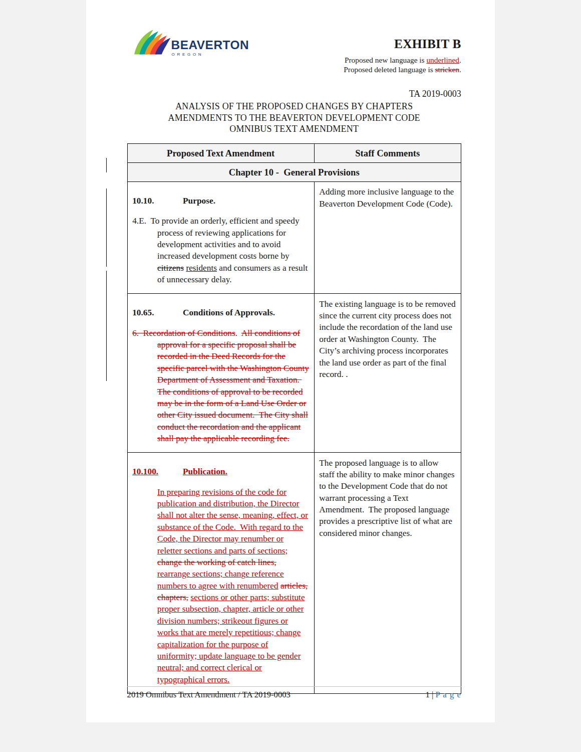BEAVERTON OREGON
EXHIBIT B
Proposed new language is underlined.
Proposed deleted language is stricken.
TA 2019-0003
ANALYSIS OF THE PROPOSED CHANGES BY CHAPTERS
AMENDMENTS TO THE BEAVERTON DEVELOPMENT CODE
OMNIBUS TEXT AMENDMENT
| Proposed Text Amendment | Staff Comments |
| --- | --- |
| Chapter 10 - General Provisions |
| 10.10. Purpose. 4.E. To provide an orderly, efficient and speedy process of reviewing applications for development activities and to avoid increased development costs borne by citizens residents and consumers as a result of unnecessary delay. | Adding more inclusive language to the Beaverton Development Code (Code). |
| 10.65. Conditions of Approvals. 6. Recordation of Conditions . All conditions of approval for a specific proposal shall be recorded in the Deed Records for the specific parcel with the Washington County Department of Assessment and Taxation. The conditions of approval to be recorded may be in the form of a Land Use Order or other City issued document. The City shall conduct the recordation and the applicant shall pay the applicable recording fee. | The existing language is to be removed since the current city process does not include the recordation of the land use order at Washington County. The City’s archiving process incorporates the land use order as part of the final record. . |
| 10.100. Publication. In preparing revisions of the code for publication and distribution, the Director shall not alter the sense, meaning, effect, or substance of the Code. With regard to the Code, the Director may renumber or reletter sections and parts of sections; change the working of catch lines, rearrange sections; change reference numbers to agree with renumbered articles, chapters, sections or other parts; substitute proper subsection, chapter, article or other division numbers; strikeout figures or works that are merely repetitious; change capitalization for the purpose of uniformity; update language to be gender neutral; and correct clerical or typographical errors. | The proposed language is to allow staff the ability to make minor changes to the Development Code that do not warrant processing a Text Amendment. The proposed language provides a prescriptive list of what are considered minor changes. |
2019 Omnibus Text Amendment / TA 2019-0003
1 | P a g e